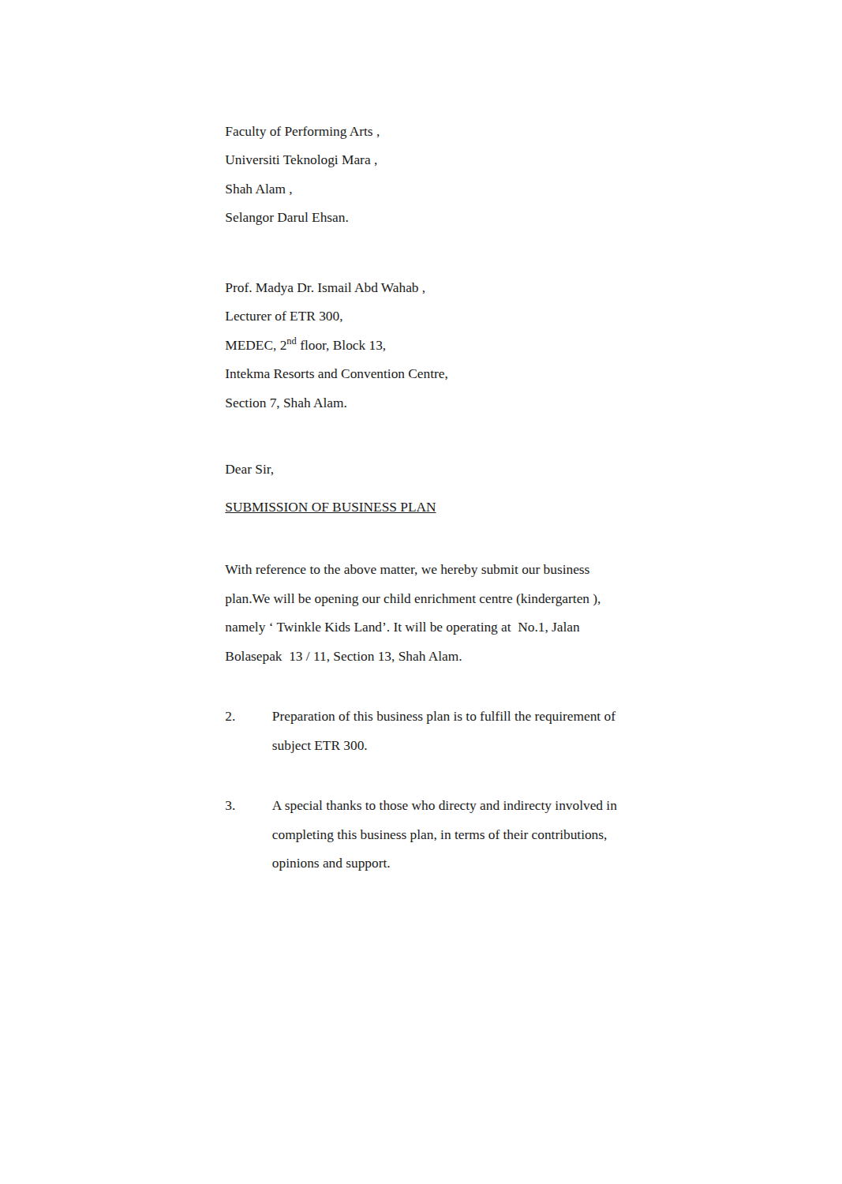Faculty of Performing Arts ,
Universiti Teknologi Mara ,
Shah Alam ,
Selangor Darul Ehsan.
Prof. Madya Dr. Ismail Abd Wahab ,
Lecturer of ETR 300,
MEDEC, 2nd floor, Block 13,
Intekma Resorts and Convention Centre,
Section 7, Shah Alam.
Dear Sir,
Submission of Business Plan
With reference to the above matter, we hereby submit our business plan.We will be opening our child enrichment centre (kindergarten ), namely ‘ Twinkle Kids Land’. It will be operating at No.1, Jalan Bolasepak 13 / 11, Section 13, Shah Alam.
Preparation of this business plan is to fulfill the requirement of subject ETR 300.
A special thanks to those who directy and indirecty involved in completing this business plan, in terms of their contributions, opinions and support.